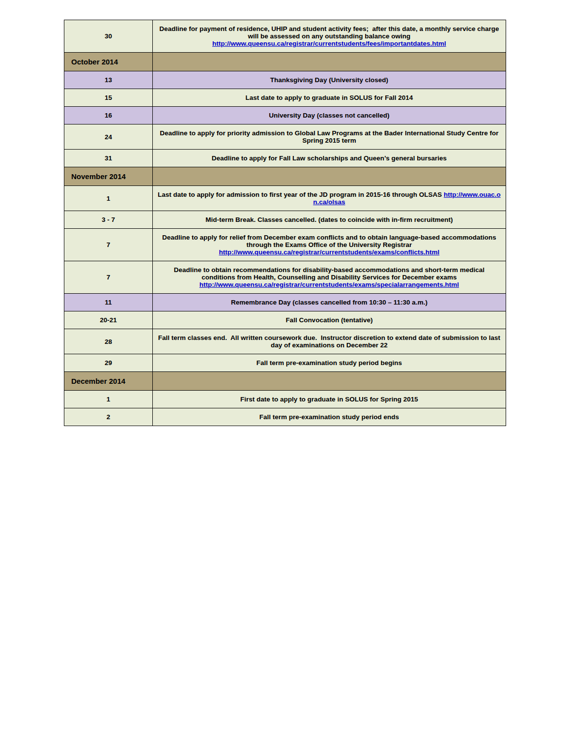| 30 | Deadline for payment of residence, UHIP and student activity fees; after this date, a monthly service charge will be assessed on any outstanding balance owing http://www.queensu.ca/registrar/currentstudents/fees/importantdates.html |
| October 2014 | |
| 13 | Thanksgiving Day (University closed) |
| 15 | Last date to apply to graduate in SOLUS for Fall 2014 |
| 16 | University Day (classes not cancelled) |
| 24 | Deadline to apply for priority admission to Global Law Programs at the Bader International Study Centre for Spring 2015 term |
| 31 | Deadline to apply for Fall Law scholarships and Queen’s general bursaries |
| November 2014 | |
| 1 | Last date to apply for admission to first year of the JD program in 2015-16 through OLSAS http://www.ouac.on.ca/olsas |
| 3 - 7 | Mid-term Break. Classes cancelled. (dates to coincide with in-firm recruitment) |
| 7 | Deadline to apply for relief from December exam conflicts and to obtain language-based accommodations through the Exams Office of the University Registrar http://www.queensu.ca/registrar/currentstudents/exams/conflicts.html |
| 7 | Deadline to obtain recommendations for disability-based accommodations and short-term medical conditions from Health, Counselling and Disability Services for December exams http://www.queensu.ca/registrar/currentstudents/exams/specialarrangements.html |
| 11 | Remembrance Day (classes cancelled from 10:30 – 11:30 a.m.) |
| 20-21 | Fall Convocation (tentative) |
| 28 | Fall term classes end. All written coursework due. Instructor discretion to extend date of submission to last day of examinations on December 22 |
| 29 | Fall term pre-examination study period begins |
| December 2014 | |
| 1 | First date to apply to graduate in SOLUS for Spring 2015 |
| 2 | Fall term pre-examination study period ends |